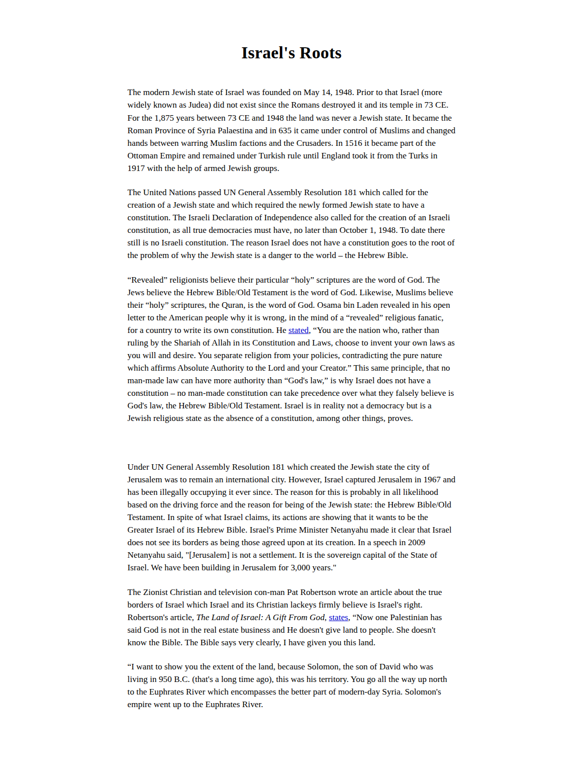Israel's Roots
The modern Jewish state of Israel was founded on May 14, 1948. Prior to that Israel (more widely known as Judea) did not exist since the Romans destroyed it and its temple in 73 CE. For the 1,875 years between 73 CE and 1948 the land was never a Jewish state. It became the Roman Province of Syria Palaestina and in 635 it came under control of Muslims and changed hands between warring Muslim factions and the Crusaders. In 1516 it became part of the Ottoman Empire and remained under Turkish rule until England took it from the Turks in 1917 with the help of armed Jewish groups.
The United Nations passed UN General Assembly Resolution 181 which called for the creation of a Jewish state and which required the newly formed Jewish state to have a constitution. The Israeli Declaration of Independence also called for the creation of an Israeli constitution, as all true democracies must have, no later than October 1, 1948. To date there still is no Israeli constitution. The reason Israel does not have a constitution goes to the root of the problem of why the Jewish state is a danger to the world – the Hebrew Bible.
“Revealed” religionists believe their particular “holy” scriptures are the word of God. The Jews believe the Hebrew Bible/Old Testament is the word of God. Likewise, Muslims believe their “holy” scriptures, the Quran, is the word of God. Osama bin Laden revealed in his open letter to the American people why it is wrong, in the mind of a “revealed” religious fanatic, for a country to write its own constitution. He stated, “You are the nation who, rather than ruling by the Shariah of Allah in its Constitution and Laws, choose to invent your own laws as you will and desire. You separate religion from your policies, contradicting the pure nature which affirms Absolute Authority to the Lord and your Creator.” This same principle, that no man-made law can have more authority than “God's law,” is why Israel does not have a constitution – no man-made constitution can take precedence over what they falsely believe is God's law, the Hebrew Bible/Old Testament. Israel is in reality not a democracy but is a Jewish religious state as the absence of a constitution, among other things, proves.
Under UN General Assembly Resolution 181 which created the Jewish state the city of Jerusalem was to remain an international city. However, Israel captured Jerusalem in 1967 and has been illegally occupying it ever since. The reason for this is probably in all likelihood based on the driving force and the reason for being of the Jewish state: the Hebrew Bible/Old Testament. In spite of what Israel claims, its actions are showing that it wants to be the Greater Israel of its Hebrew Bible. Israel's Prime Minister Netanyahu made it clear that Israel does not see its borders as being those agreed upon at its creation. In a speech in 2009 Netanyahu said, "[Jerusalem] is not a settlement. It is the sovereign capital of the State of Israel. We have been building in Jerusalem for 3,000 years."
The Zionist Christian and television con-man Pat Robertson wrote an article about the true borders of Israel which Israel and its Christian lackeys firmly believe is Israel's right. Robertson's article, The Land of Israel: A Gift From God, states, “Now one Palestinian has said God is not in the real estate business and He doesn't give land to people. She doesn't know the Bible. The Bible says very clearly, I have given you this land.
“I want to show you the extent of the land, because Solomon, the son of David who was living in 950 B.C. (that's a long time ago), this was his territory. You go all the way up north to the Euphrates River which encompasses the better part of modern-day Syria. Solomon's empire went up to the Euphrates River.